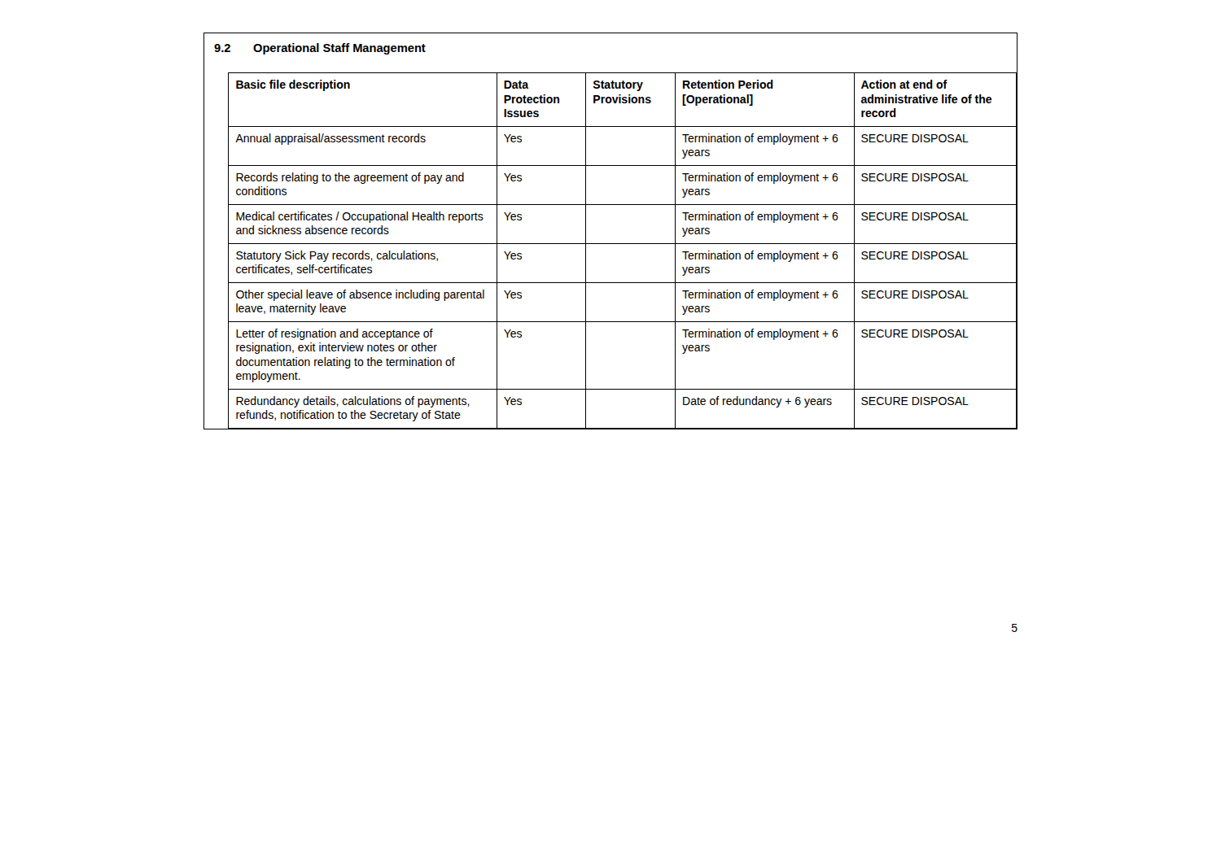9.2 Operational Staff Management
| | Basic file description | Data Protection Issues | Statutory Provisions | Retention Period [Operational] | Action at end of administrative life of the record |
| --- | --- | --- | --- | --- | --- |
| | Annual appraisal/assessment records | Yes | | Termination of employment + 6 years | SECURE DISPOSAL |
| | Records relating to the agreement of pay and conditions | Yes | | Termination of employment + 6 years | SECURE DISPOSAL |
| | Medical certificates / Occupational Health reports and sickness absence records | Yes | | Termination of employment + 6 years | SECURE DISPOSAL |
| | Statutory Sick Pay records, calculations, certificates, self-certificates | Yes | | Termination of employment + 6 years | SECURE DISPOSAL |
| | Other special leave of absence including parental leave, maternity leave | Yes | | Termination of employment + 6 years | SECURE DISPOSAL |
| | Letter of resignation and acceptance of resignation, exit interview notes or other documentation relating to the termination of employment. | Yes | | Termination of employment + 6 years | SECURE DISPOSAL |
| | Redundancy details, calculations of payments, refunds, notification to the Secretary of State | Yes | | Date of redundancy + 6 years | SECURE DISPOSAL |
5